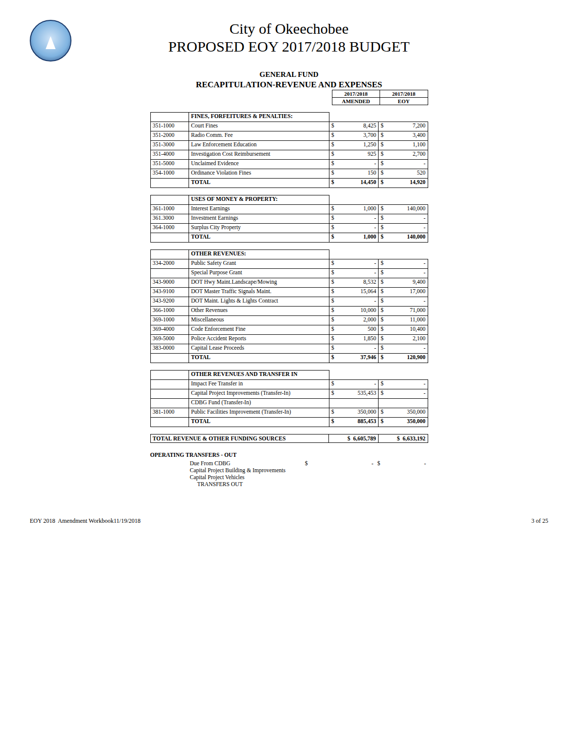City of Okeechobee
PROPOSED EOY 2017/2018 BUDGET
GENERAL FUND
RECAPITULATION-REVENUE AND EXPENSES
| | 2017/2018 | 2017/2018 |
| | AMENDED | EOY |
| | FINES, FORFEITURES & PENALTIES: | |
| 351-1000 | Court Fines | $ | 8,425 | $ | 7,200 |
| 351-2000 | Radio Comm. Fee | $ | 3,700 | $ | 3,400 |
| 351-3000 | Law Enforcement Education | $ | 1,250 | $ | 1,100 |
| 351-4000 | Investigation Cost Reimbursement | $ | 925 | $ | 2,700 |
| 351-5000 | Unclaimed Evidence | $ | - | $ | - |
| 354-1000 | Ordinance Violation Fines | $ | 150 | $ | 520 |
| | TOTAL | $ | 14,450 | $ | 14,920 |
| | USES OF MONEY & PROPERTY: | |
| 361-1000 | Interest Earnings | $ | 1,000 | $ | 140,000 |
| 361.3000 | Investment Earnings | $ | - | $ | - |
| 364-1000 | Surplus City Property | $ | - | $ | - |
| | TOTAL | $ | 1,000 | $ | 140,000 |
| | OTHER REVENUES: | |
| 334-2000 | Public Safety Grant | $ | - | $ | - |
| | Special Purpose Grant | $ | - | $ | - |
| 343-9000 | DOT Hwy Maint.Landscape/Mowing | $ | 8,532 | $ | 9,400 |
| 343-9100 | DOT Master Traffic Signals Maint. | $ | 15,064 | $ | 17,000 |
| 343-9200 | DOT Maint. Lights & Lights Contract | $ | - | $ | - |
| 366-1000 | Other Revenues | $ | 10,000 | $ | 71,000 |
| 369-1000 | Miscellaneous | $ | 2,000 | $ | 11,000 |
| 369-4000 | Code Enforcement Fine | $ | 500 | $ | 10,400 |
| 369-5000 | Police Accident Reports | $ | 1,850 | $ | 2,100 |
| 383-0000 | Capital Lease Proceeds | $ | - | $ | - |
| | TOTAL | $ | 37,946 | $ | 120,900 |
| | OTHER REVENUES AND TRANSFER IN | |
| | Impact Fee Transfer in | $ | - | $ | - |
| | Capital Project Improvements (Transfer-In) | $ | 535,453 | $ | - |
| | CDBG Fund (Transfer-In) | | | | |
| 381-1000 | Public Facilities Improvement (Transfer-In) | $ | 350,000 | $ | 350,000 |
| | TOTAL | $ | 885,453 | $ | 350,000 |
| TOTAL REVENUE & OTHER FUNDING SOURCES | $ 6,605,789 | $ 6,633,192 |
OPERATING TRANSFERS - OUT
| Due From CDBG | $ | - | $ | - |
| Capital Project Building & Improvements |
| Capital Project Vehicles |
| TRANSFERS OUT |
EOY 2018 Amendment Workbook11/19/2018
3 of 25